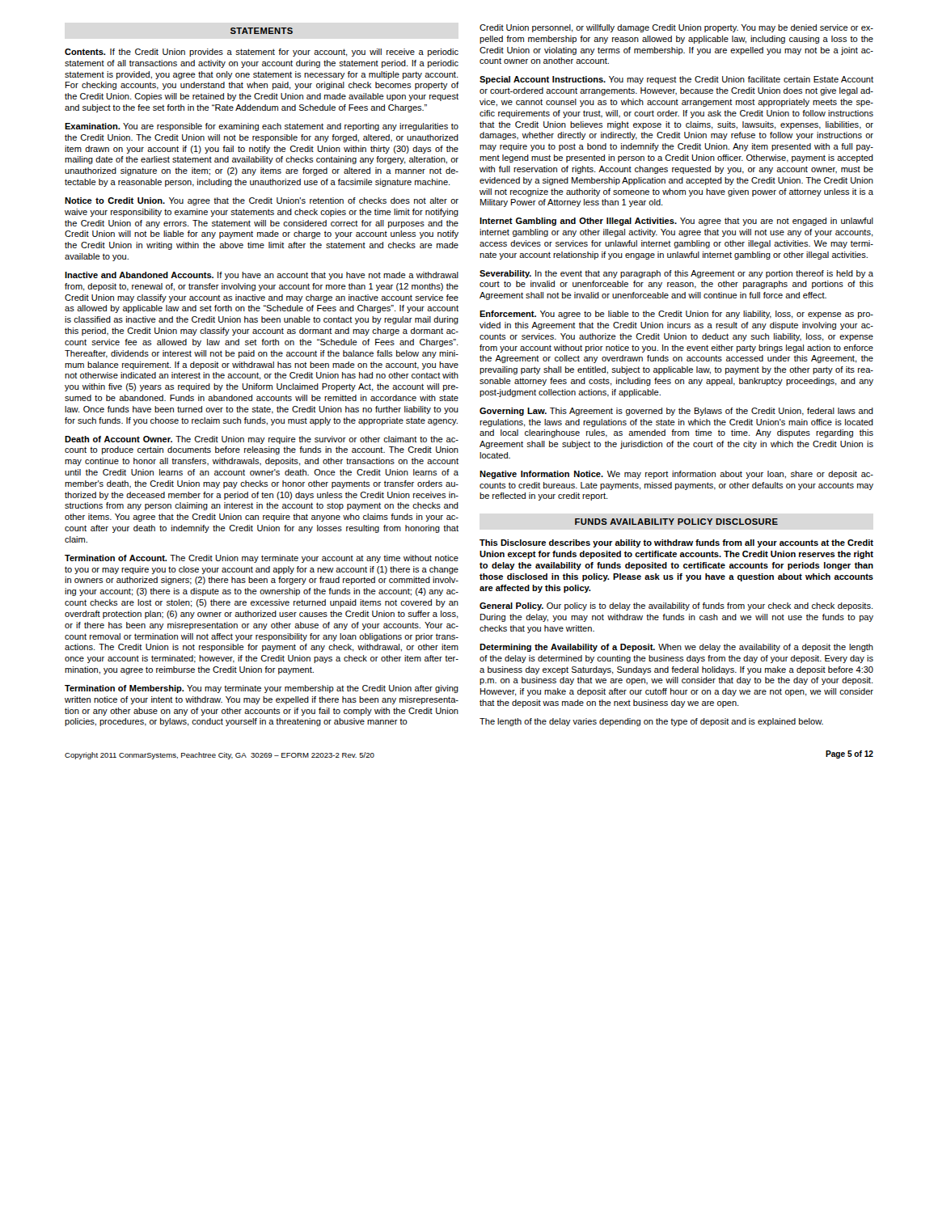STATEMENTS
Contents. If the Credit Union provides a statement for your account, you will receive a periodic statement of all transactions and activity on your account during the statement period. If a periodic statement is provided, you agree that only one statement is necessary for a multiple party account. For checking accounts, you understand that when paid, your original check becomes property of the Credit Union. Copies will be retained by the Credit Union and made available upon your request and subject to the fee set forth in the “Rate Addendum and Schedule of Fees and Charges.”
Examination. You are responsible for examining each statement and reporting any irregularities to the Credit Union. The Credit Union will not be responsible for any forged, altered, or unauthorized item drawn on your account if (1) you fail to notify the Credit Union within thirty (30) days of the mailing date of the earliest statement and availability of checks containing any forgery, alteration, or unauthorized signature on the item; or (2) any items are forged or altered in a manner not detectable by a reasonable person, including the unauthorized use of a facsimile signature machine.
Notice to Credit Union. You agree that the Credit Union's retention of checks does not alter or waive your responsibility to examine your statements and check copies or the time limit for notifying the Credit Union of any errors. The statement will be considered correct for all purposes and the Credit Union will not be liable for any payment made or charge to your account unless you notify the Credit Union in writing within the above time limit after the statement and checks are made available to you.
Inactive and Abandoned Accounts. If you have an account that you have not made a withdrawal from, deposit to, renewal of, or transfer involving your account for more than 1 year (12 months) the Credit Union may classify your account as inactive and may charge an inactive account service fee as allowed by applicable law and set forth on the “Schedule of Fees and Charges”. If your account is classified as inactive and the Credit Union has been unable to contact you by regular mail during this period, the Credit Union may classify your account as dormant and may charge a dormant account service fee as allowed by law and set forth on the “Schedule of Fees and Charges”. Thereafter, dividends or interest will not be paid on the account if the balance falls below any minimum balance requirement. If a deposit or withdrawal has not been made on the account, you have not otherwise indicated an interest in the account, or the Credit Union has had no other contact with you within five (5) years as required by the Uniform Unclaimed Property Act, the account will presumed to be abandoned. Funds in abandoned accounts will be remitted in accordance with state law. Once funds have been turned over to the state, the Credit Union has no further liability to you for such funds. If you choose to reclaim such funds, you must apply to the appropriate state agency.
Death of Account Owner. The Credit Union may require the survivor or other claimant to the account to produce certain documents before releasing the funds in the account. The Credit Union may continue to honor all transfers, withdrawals, deposits, and other transactions on the account until the Credit Union learns of an account owner's death. Once the Credit Union learns of a member's death, the Credit Union may pay checks or honor other payments or transfer orders authorized by the deceased member for a period of ten (10) days unless the Credit Union receives instructions from any person claiming an interest in the account to stop payment on the checks and other items. You agree that the Credit Union can require that anyone who claims funds in your account after your death to indemnify the Credit Union for any losses resulting from honoring that claim.
Termination of Account. The Credit Union may terminate your account at any time without notice to you or may require you to close your account and apply for a new account if (1) there is a change in owners or authorized signers; (2) there has been a forgery or fraud reported or committed involving your account; (3) there is a dispute as to the ownership of the funds in the account; (4) any account checks are lost or stolen; (5) there are excessive returned unpaid items not covered by an overdraft protection plan; (6) any owner or authorized user causes the Credit Union to suffer a loss, or if there has been any misrepresentation or any other abuse of any of your accounts. Your account removal or termination will not affect your responsibility for any loan obligations or prior transactions. The Credit Union is not responsible for payment of any check, withdrawal, or other item once your account is terminated; however, if the Credit Union pays a check or other item after termination, you agree to reimburse the Credit Union for payment.
Termination of Membership. You may terminate your membership at the Credit Union after giving written notice of your intent to withdraw. You may be expelled if there has been any misrepresentation or any other abuse on any of your other accounts or if you fail to comply with the Credit Union policies, procedures, or bylaws, conduct yourself in a threatening or abusive manner to
Credit Union personnel, or willfully damage Credit Union property. You may be denied service or expelled from membership for any reason allowed by applicable law, including causing a loss to the Credit Union or violating any terms of membership. If you are expelled you may not be a joint account owner on another account.
Special Account Instructions. You may request the Credit Union facilitate certain Estate Account or court-ordered account arrangements. However, because the Credit Union does not give legal advice, we cannot counsel you as to which account arrangement most appropriately meets the specific requirements of your trust, will, or court order. If you ask the Credit Union to follow instructions that the Credit Union believes might expose it to claims, suits, lawsuits, expenses, liabilities, or damages, whether directly or indirectly, the Credit Union may refuse to follow your instructions or may require you to post a bond to indemnify the Credit Union. Any item presented with a full payment legend must be presented in person to a Credit Union officer. Otherwise, payment is accepted with full reservation of rights. Account changes requested by you, or any account owner, must be evidenced by a signed Membership Application and accepted by the Credit Union. The Credit Union will not recognize the authority of someone to whom you have given power of attorney unless it is a Military Power of Attorney less than 1 year old.
Internet Gambling and Other Illegal Activities. You agree that you are not engaged in unlawful internet gambling or any other illegal activity. You agree that you will not use any of your accounts, access devices or services for unlawful internet gambling or other illegal activities. We may terminate your account relationship if you engage in unlawful internet gambling or other illegal activities.
Severability. In the event that any paragraph of this Agreement or any portion thereof is held by a court to be invalid or unenforceable for any reason, the other paragraphs and portions of this Agreement shall not be invalid or unenforceable and will continue in full force and effect.
Enforcement. You agree to be liable to the Credit Union for any liability, loss, or expense as provided in this Agreement that the Credit Union incurs as a result of any dispute involving your accounts or services. You authorize the Credit Union to deduct any such liability, loss, or expense from your account without prior notice to you. In the event either party brings legal action to enforce the Agreement or collect any overdrawn funds on accounts accessed under this Agreement, the prevailing party shall be entitled, subject to applicable law, to payment by the other party of its reasonable attorney fees and costs, including fees on any appeal, bankruptcy proceedings, and any post-judgment collection actions, if applicable.
Governing Law. This Agreement is governed by the Bylaws of the Credit Union, federal laws and regulations, the laws and regulations of the state in which the Credit Union's main office is located and local clearinghouse rules, as amended from time to time. Any disputes regarding this Agreement shall be subject to the jurisdiction of the court of the city in which the Credit Union is located.
Negative Information Notice. We may report information about your loan, share or deposit accounts to credit bureaus. Late payments, missed payments, or other defaults on your accounts may be reflected in your credit report.
FUNDS AVAILABILITY POLICY DISCLOSURE
This Disclosure describes your ability to withdraw funds from all your accounts at the Credit Union except for funds deposited to certificate accounts. The Credit Union reserves the right to delay the availability of funds deposited to certificate accounts for periods longer than those disclosed in this policy. Please ask us if you have a question about which accounts are affected by this policy.
General Policy. Our policy is to delay the availability of funds from your check and check deposits. During the delay, you may not withdraw the funds in cash and we will not use the funds to pay checks that you have written.
Determining the Availability of a Deposit. When we delay the availability of a deposit the length of the delay is determined by counting the business days from the day of your deposit. Every day is a business day except Saturdays, Sundays and federal holidays. If you make a deposit before 4:30 p.m. on a business day that we are open, we will consider that day to be the day of your deposit. However, if you make a deposit after our cutoff hour or on a day we are not open, we will consider that the deposit was made on the next business day we are open.
The length of the delay varies depending on the type of deposit and is explained below.
Copyright 2011 ConmarSystems, Peachtree City, GA 30269 – EFORM 22023-2 Rev. 5/20
Page 5 of 12